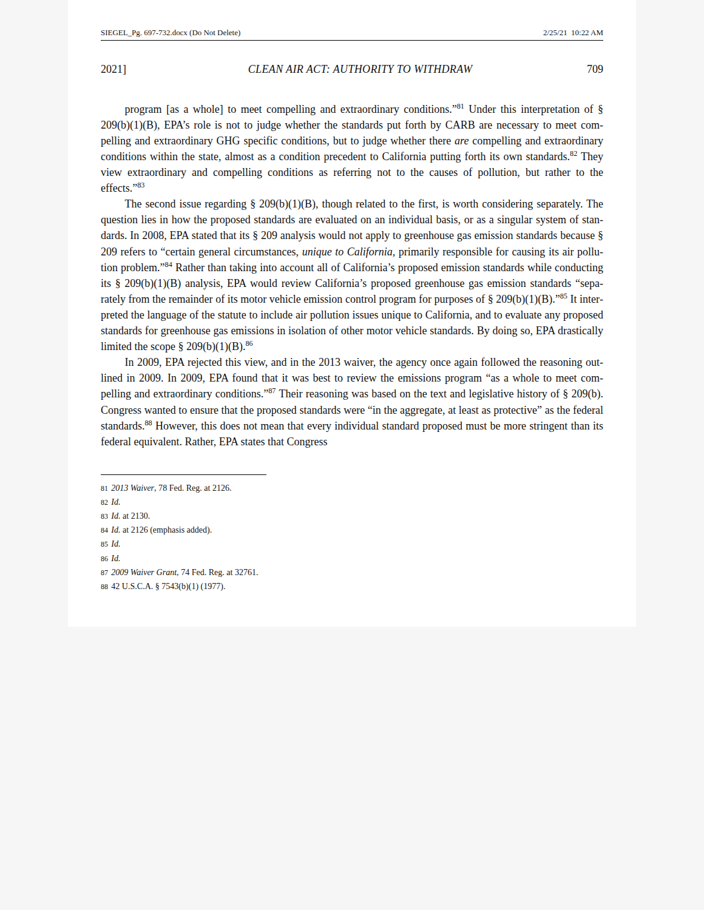SIEGEL_Pg. 697-732.docx (Do Not Delete) 2/25/21 10:22 AM
2021] CLEAN AIR ACT: AUTHORITY TO WITHDRAW 709
program [as a whole] to meet compelling and extraordinary conditions.”81 Under this interpretation of § 209(b)(1)(B), EPA’s role is not to judge whether the standards put forth by CARB are necessary to meet compelling and extraordinary GHG specific conditions, but to judge whether there are compelling and extraordinary conditions within the state, almost as a condition precedent to California putting forth its own standards.82 They view extraordinary and compelling conditions as referring not to the causes of pollution, but rather to the effects.”83
The second issue regarding § 209(b)(1)(B), though related to the first, is worth considering separately. The question lies in how the proposed standards are evaluated on an individual basis, or as a singular system of standards. In 2008, EPA stated that its § 209 analysis would not apply to greenhouse gas emission standards because § 209 refers to “certain general circumstances, unique to California, primarily responsible for causing its air pollution problem.”84 Rather than taking into account all of California’s proposed emission standards while conducting its § 209(b)(1)(B) analysis, EPA would review California’s proposed greenhouse gas emission standards “separately from the remainder of its motor vehicle emission control program for purposes of § 209(b)(1)(B).”85 It interpreted the language of the statute to include air pollution issues unique to California, and to evaluate any proposed standards for greenhouse gas emissions in isolation of other motor vehicle standards. By doing so, EPA drastically limited the scope § 209(b)(1)(B).86
In 2009, EPA rejected this view, and in the 2013 waiver, the agency once again followed the reasoning outlined in 2009. In 2009, EPA found that it was best to review the emissions program “as a whole to meet compelling and extraordinary conditions.”87 Their reasoning was based on the text and legislative history of § 209(b). Congress wanted to ensure that the proposed standards were “in the aggregate, at least as protective” as the federal standards.88 However, this does not mean that every individual standard proposed must be more stringent than its federal equivalent. Rather, EPA states that Congress
812013 Waiver, 78 Fed. Reg. at 2126.
82 Id.
83 Id. at 2130.
84 Id. at 2126 (emphasis added).
85 Id.
86 Id.
872009 Waiver Grant, 74 Fed. Reg. at 32761.
8842 U.S.C.A. § 7543(b)(1) (1977).